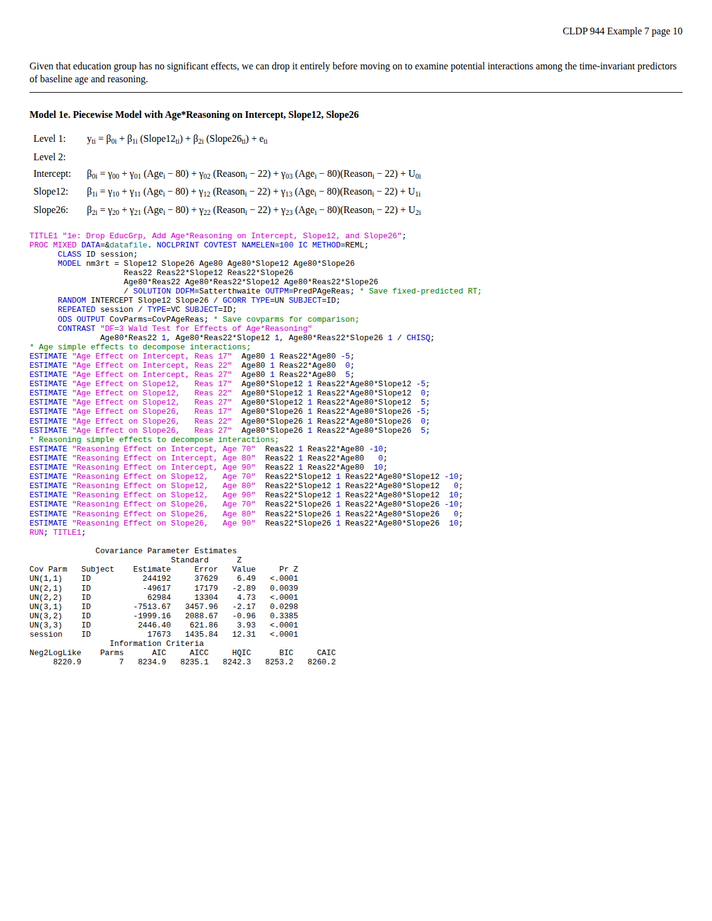CLDP 944 Example 7 page 10
Given that education group has no significant effects, we can drop it entirely before moving on to examine potential interactions among the time-invariant predictors of baseline age and reasoning.
Model 1e. Piecewise Model with Age*Reasoning on Intercept, Slope12, Slope26
Level 1: yti = β0i + β1i (Slope12ti) + β2i (Slope26ti) + eti
Level 2:
Intercept: β0i = γ00 + γ01 (Agei − 80) + γ02 (Reasoni − 22) + γ03 (Agei − 80)(Reasoni − 22) + U0i
Slope12: β1i = γ10 + γ11 (Agei − 80) + γ12 (Reasoni − 22) + γ13 (Agei − 80)(Reasoni − 22) + U1i
Slope26: β2i = γ20 + γ21 (Agei − 80) + γ22 (Reasoni − 22) + γ23 (Agei − 80)(Reasoni − 22) + U2i
TITLE1 "1e: Drop EducGrp, Add Age*Reasoning on Intercept, Slope12, and Slope26";
PROC MIXED DATA=&datafile. NOCLPRINT COVTEST NAMELEN=100 IC METHOD=REML;
      CLASS ID session;
      MODEL nm3rt = Slope12 Slope26 Age80 Age80*Slope12 Age80*Slope26
                    Reas22 Reas22*Slope12 Reas22*Slope26
                    Age80*Reas22 Age80*Reas22*Slope12 Age80*Reas22*Slope26
                    / SOLUTION DDFM=Satterthwaite OUTPM=PredPAgeReas; * Save fixed-predicted RT;
      RANDOM INTERCEPT Slope12 Slope26 / GCORR TYPE=UN SUBJECT=ID;
      REPEATED session / TYPE=VC SUBJECT=ID;
      ODS OUTPUT CovParms=CovPAgeReas; * Save covparms for comparison;
      CONTRAST "DF=3 Wald Test for Effects of Age*Reasoning"
               Age80*Reas22 1, Age80*Reas22*Slope12 1, Age80*Reas22*Slope26 1 / CHISQ;
* Age simple effects to decompose interactions;
ESTIMATE "Age Effect on Intercept, Reas 17"  Age80 1 Reas22*Age80 -5;
ESTIMATE "Age Effect on Intercept, Reas 22"  Age80 1 Reas22*Age80  0;
ESTIMATE "Age Effect on Intercept, Reas 27"  Age80 1 Reas22*Age80  5;
ESTIMATE "Age Effect on Slope12,   Reas 17"  Age80*Slope12 1 Reas22*Age80*Slope12 -5;
ESTIMATE "Age Effect on Slope12,   Reas 22"  Age80*Slope12 1 Reas22*Age80*Slope12  0;
ESTIMATE "Age Effect on Slope12,   Reas 27"  Age80*Slope12 1 Reas22*Age80*Slope12  5;
ESTIMATE "Age Effect on Slope26,   Reas 17"  Age80*Slope26 1 Reas22*Age80*Slope26 -5;
ESTIMATE "Age Effect on Slope26,   Reas 22"  Age80*Slope26 1 Reas22*Age80*Slope26  0;
ESTIMATE "Age Effect on Slope26,   Reas 27"  Age80*Slope26 1 Reas22*Age80*Slope26  5;
* Reasoning simple effects to decompose interactions;
ESTIMATE "Reasoning Effect on Intercept, Age 70"  Reas22 1 Reas22*Age80 -10;
ESTIMATE "Reasoning Effect on Intercept, Age 80"  Reas22 1 Reas22*Age80   0;
ESTIMATE "Reasoning Effect on Intercept, Age 90"  Reas22 1 Reas22*Age80  10;
ESTIMATE "Reasoning Effect on Slope12,   Age 70"  Reas22*Slope12 1 Reas22*Age80*Slope12 -10;
ESTIMATE "Reasoning Effect on Slope12,   Age 80"  Reas22*Slope12 1 Reas22*Age80*Slope12   0;
ESTIMATE "Reasoning Effect on Slope12,   Age 90"  Reas22*Slope12 1 Reas22*Age80*Slope12  10;
ESTIMATE "Reasoning Effect on Slope26,   Age 70"  Reas22*Slope26 1 Reas22*Age80*Slope26 -10;
ESTIMATE "Reasoning Effect on Slope26,   Age 80"  Reas22*Slope26 1 Reas22*Age80*Slope26   0;
ESTIMATE "Reasoning Effect on Slope26,   Age 90"  Reas22*Slope26 1 Reas22*Age80*Slope26  10;
RUN; TITLE1;
              Covariance Parameter Estimates
                              Standard      Z
Cov Parm   Subject    Estimate     Error   Value     Pr Z
UN(1,1)    ID           244192     37629    6.49   <.0001
UN(2,1)    ID           -49617     17179   -2.89   0.0039
UN(2,2)    ID            62984     13304    4.73   <.0001
UN(3,1)    ID         -7513.67   3457.96   -2.17   0.0298
UN(3,2)    ID         -1999.16   2088.67   -0.96   0.3385
UN(3,3)    ID          2446.40    621.86    3.93   <.0001
session    ID            17673   1435.84   12.31   <.0001
                 Information Criteria
Neg2LogLike    Parms      AIC     AICC     HQIC      BIC     CAIC
     8220.9        7   8234.9   8235.1   8242.3   8253.2   8260.2